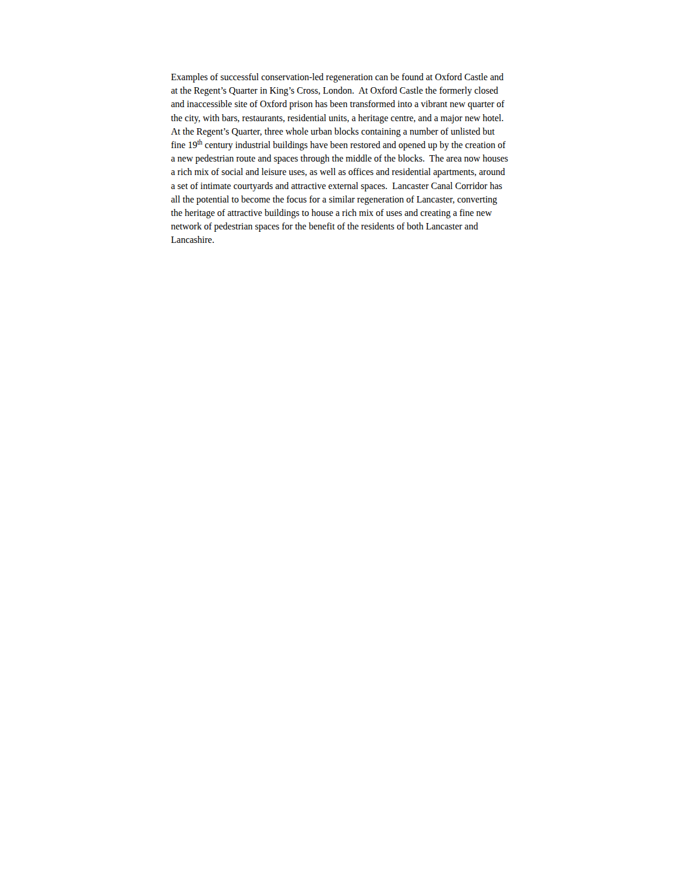Examples of successful conservation-led regeneration can be found at Oxford Castle and at the Regent’s Quarter in King’s Cross, London. At Oxford Castle the formerly closed and inaccessible site of Oxford prison has been transformed into a vibrant new quarter of the city, with bars, restaurants, residential units, a heritage centre, and a major new hotel. At the Regent’s Quarter, three whole urban blocks containing a number of unlisted but fine 19th century industrial buildings have been restored and opened up by the creation of a new pedestrian route and spaces through the middle of the blocks. The area now houses a rich mix of social and leisure uses, as well as offices and residential apartments, around a set of intimate courtyards and attractive external spaces. Lancaster Canal Corridor has all the potential to become the focus for a similar regeneration of Lancaster, converting the heritage of attractive buildings to house a rich mix of uses and creating a fine new network of pedestrian spaces for the benefit of the residents of both Lancaster and Lancashire.